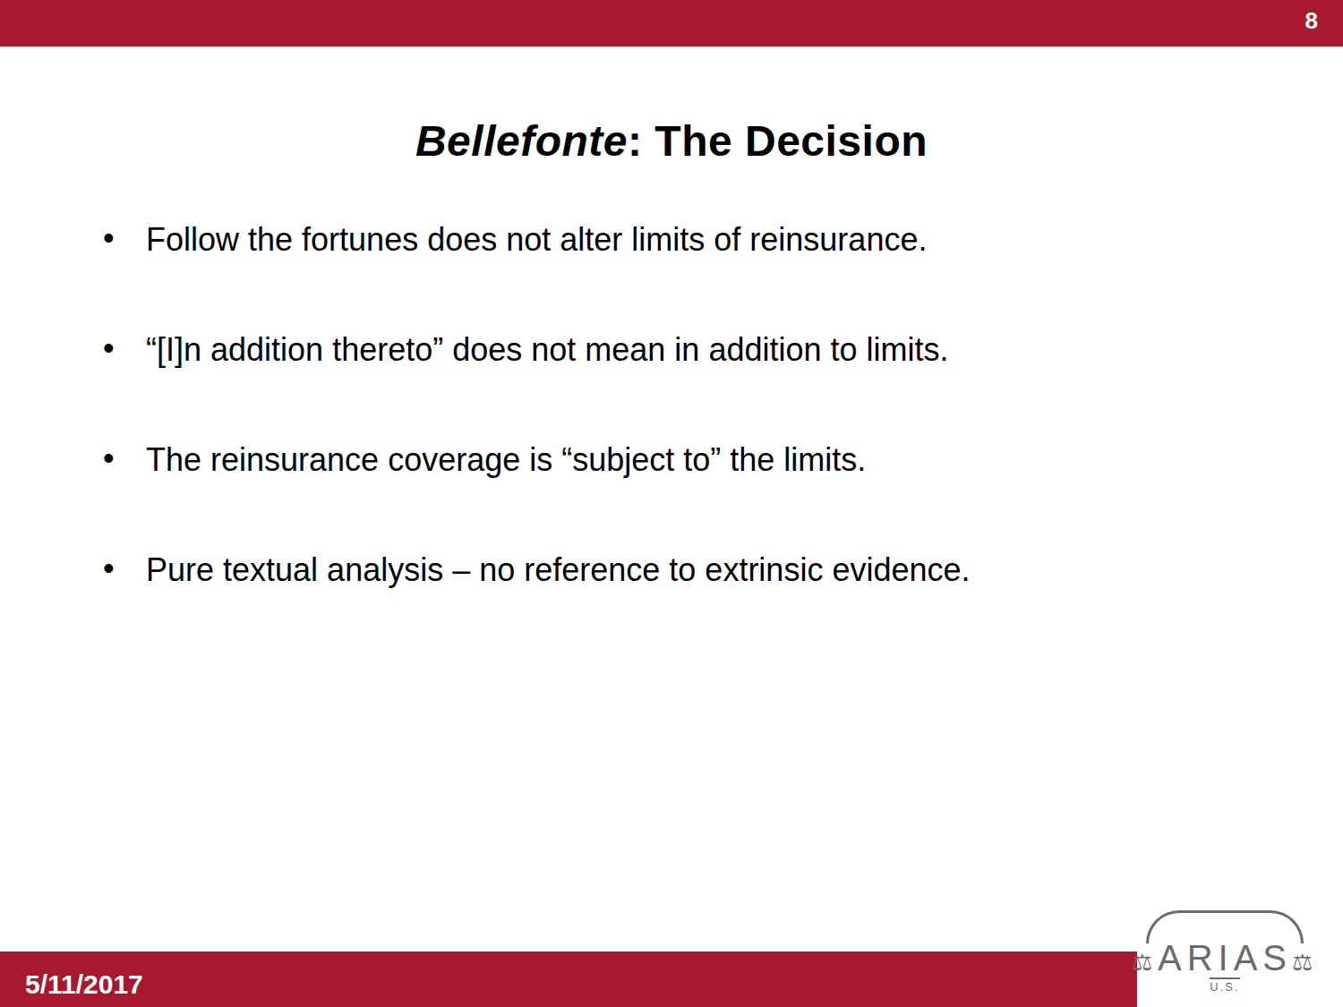8
Bellefonte: The Decision
Follow the fortunes does not alter limits of reinsurance.
“[I]n addition thereto” does not mean in addition to limits.
The reinsurance coverage is “subject to” the limits.
Pure textual analysis – no reference to extrinsic evidence.
5/11/2017
⚖ARIAS⚖
U.S.